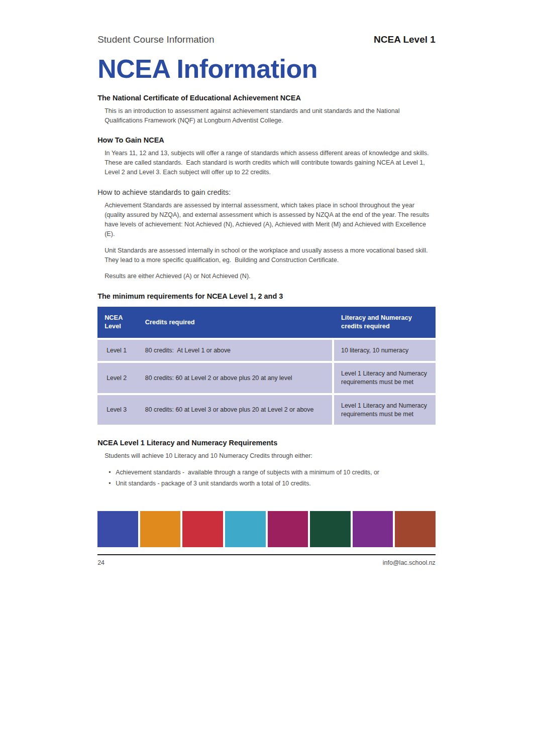Student Course Information
NCEA Level 1
NCEA Information
The National Certificate of Educational Achievement NCEA
This is an introduction to assessment against achievement standards and unit standards and the National Qualifications Framework (NQF) at Longburn Adventist College.
How To Gain NCEA
In Years 11, 12 and 13, subjects will offer a range of standards which assess different areas of knowledge and skills. These are called standards. Each standard is worth credits which will contribute towards gaining NCEA at Level 1, Level 2 and Level 3. Each subject will offer up to 22 credits.
How to achieve standards to gain credits:
Achievement Standards are assessed by internal assessment, which takes place in school throughout the year (quality assured by NZQA), and external assessment which is assessed by NZQA at the end of the year. The results have levels of achievement: Not Achieved (N), Achieved (A), Achieved with Merit (M) and Achieved with Excellence (E).
Unit Standards are assessed internally in school or the workplace and usually assess a more vocational based skill. They lead to a more specific qualification, eg. Building and Construction Certificate.
Results are either Achieved (A) or Not Achieved (N).
The minimum requirements for NCEA Level 1, 2 and 3
| NCEA Level | Credits required | Literacy and Numeracy credits required |
| --- | --- | --- |
| Level 1 | 80 credits: At Level 1 or above | 10 literacy, 10 numeracy |
| Level 2 | 80 credits: 60 at Level 2 or above plus 20 at any level | Level 1 Literacy and Numeracy requirements must be met |
| Level 3 | 80 credits: 60 at Level 3 or above plus 20 at Level 2 or above | Level 1 Literacy and Numeracy requirements must be met |
NCEA Level 1 Literacy and Numeracy Requirements
Students will achieve 10 Literacy and 10 Numeracy Credits through either:
Achievement standards - available through a range of subjects with a minimum of 10 credits, or
Unit standards - package of 3 unit standards worth a total of 10 credits.
24
info@lac.school.nz